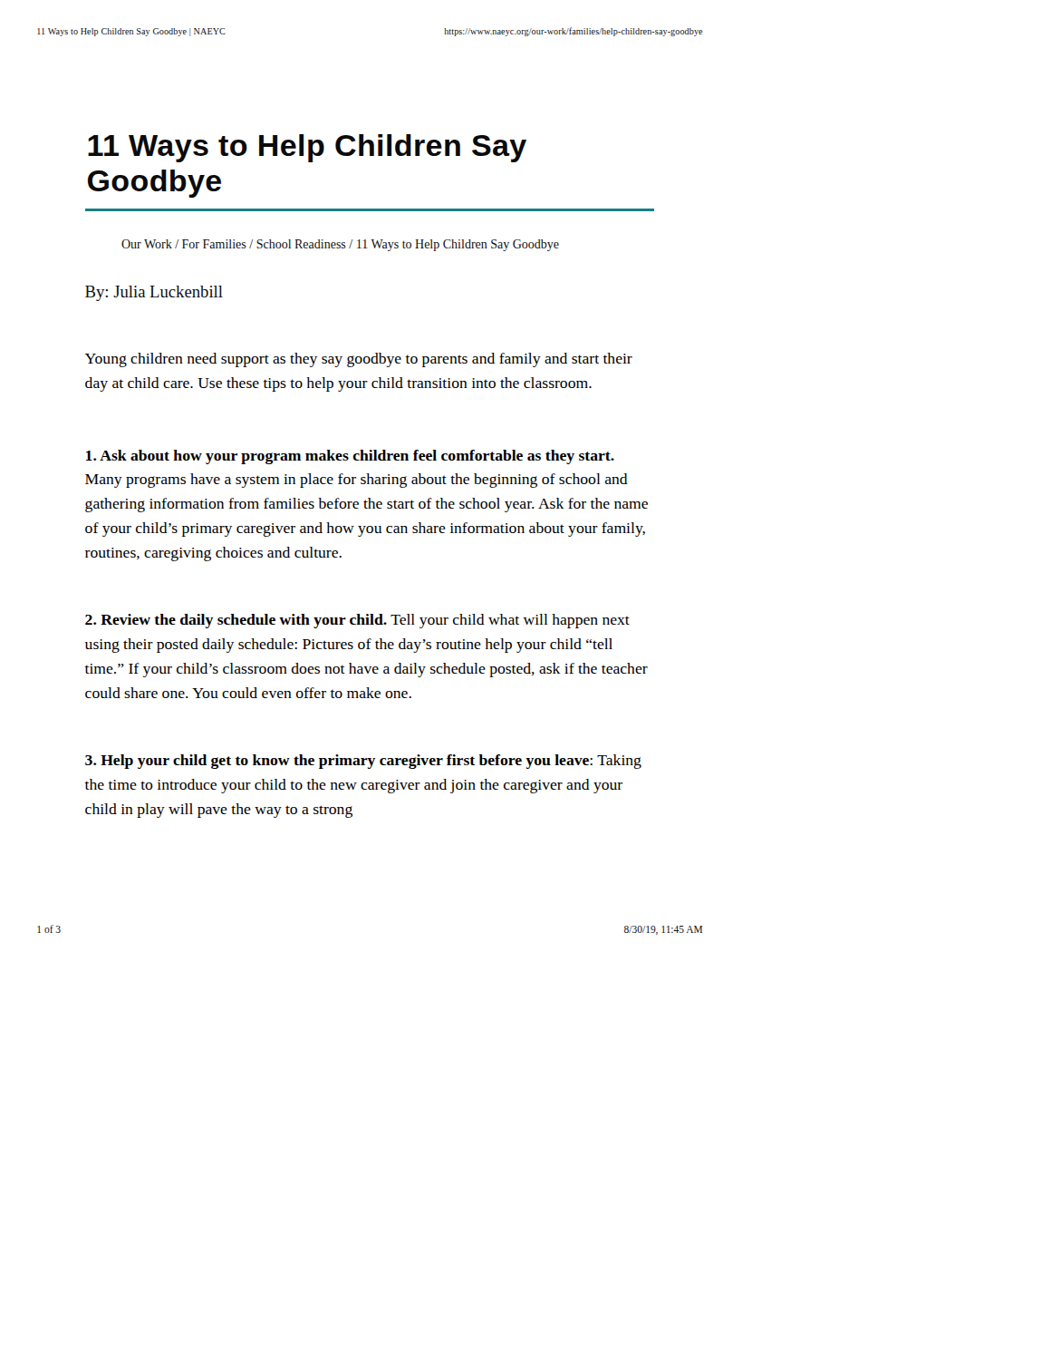11 Ways to Help Children Say Goodbye | NAEYC
https://www.naeyc.org/our-work/families/help-children-say-goodbye
11 Ways to Help Children Say Goodbye
Our Work / For Families / School Readiness / 11 Ways to Help Children Say Goodbye
By: Julia Luckenbill
Young children need support as they say goodbye to parents and family and start their day at child care. Use these tips to help your child transition into the classroom.
1. Ask about how your program makes children feel comfortable as they start. Many programs have a system in place for sharing about the beginning of school and gathering information from families before the start of the school year. Ask for the name of your child’s primary caregiver and how you can share information about your family, routines, caregiving choices and culture.
2. Review the daily schedule with your child. Tell your child what will happen next using their posted daily schedule: Pictures of the day’s routine help your child “tell time.” If your child’s classroom does not have a daily schedule posted, ask if the teacher could share one. You could even offer to make one.
3. Help your child get to know the primary caregiver first before you leave: Taking the time to introduce your child to the new caregiver and join the caregiver and your child in play will pave the way to a strong
1 of 3
8/30/19, 11:45 AM